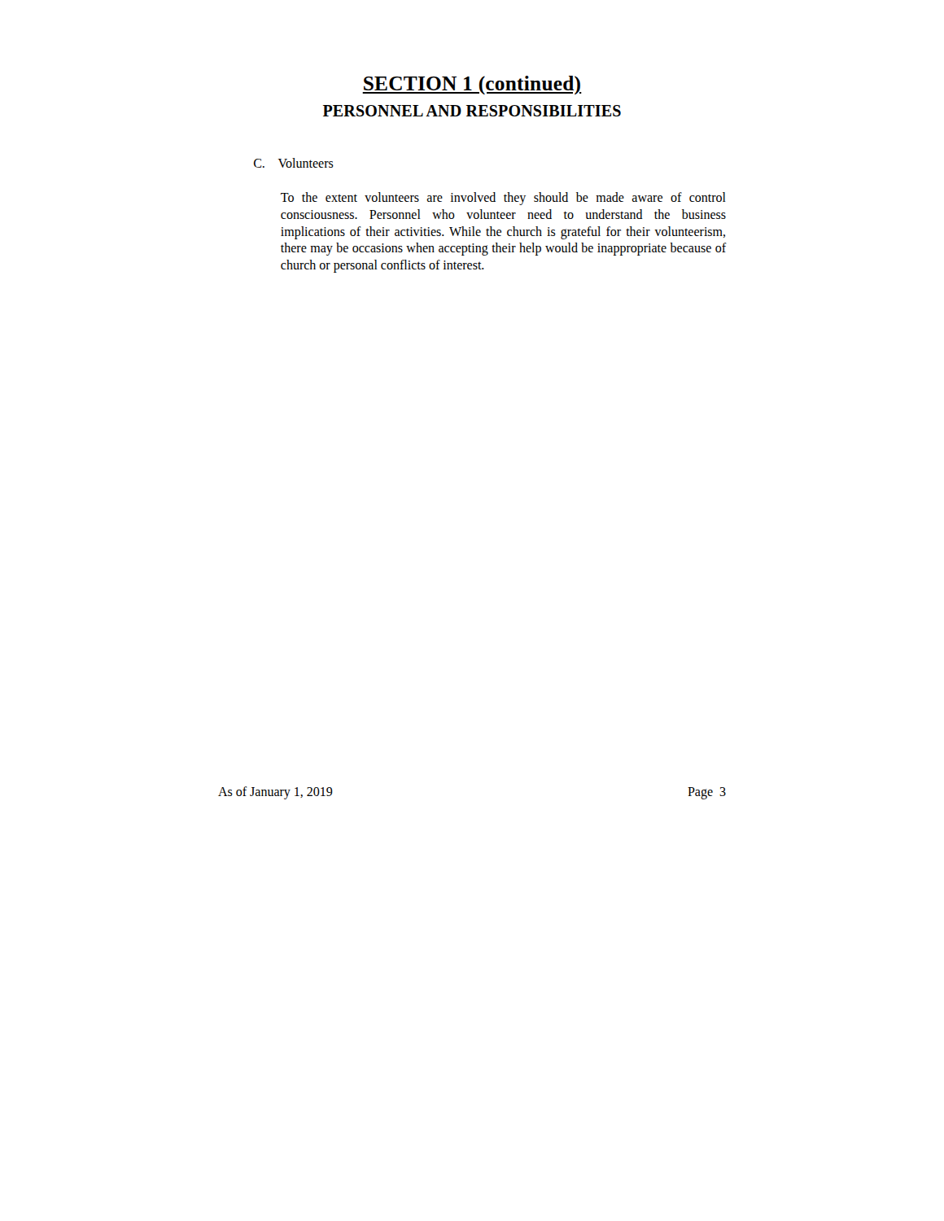SECTION 1 (continued)
PERSONNEL AND RESPONSIBILITIES
C. Volunteers
To the extent volunteers are involved they should be made aware of control consciousness. Personnel who volunteer need to understand the business implications of their activities. While the church is grateful for their volunteerism, there may be occasions when accepting their help would be inappropriate because of church or personal conflicts of interest.
As of January 1, 2019
Page 3